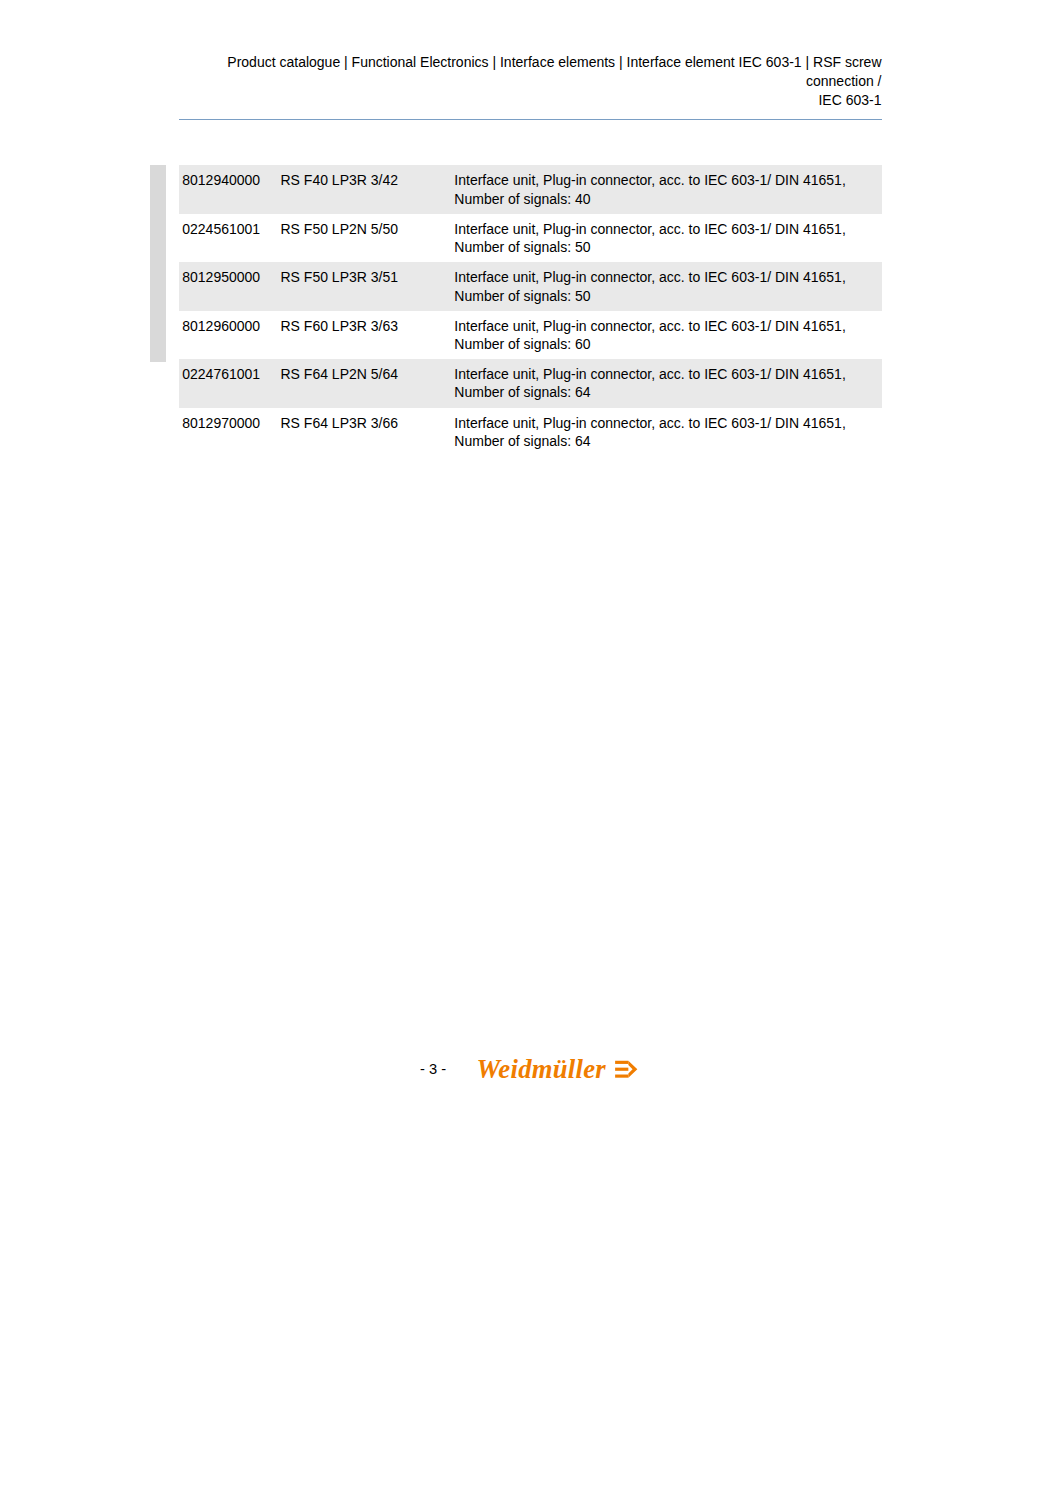Product catalogue | Functional Electronics | Interface elements | Interface element IEC 603-1 | RSF screw connection /
IEC 603-1
| 8012940000 | RS F40 LP3R 3/42 | Interface unit, Plug-in connector, acc. to IEC 603-1/ DIN 41651, Number of signals: 40 |
| 0224561001 | RS F50 LP2N 5/50 | Interface unit, Plug-in connector, acc. to IEC 603-1/ DIN 41651, Number of signals: 50 |
| 8012950000 | RS F50 LP3R 3/51 | Interface unit, Plug-in connector, acc. to IEC 603-1/ DIN 41651, Number of signals: 50 |
| 8012960000 | RS F60 LP3R 3/63 | Interface unit, Plug-in connector, acc. to IEC 603-1/ DIN 41651, Number of signals: 60 |
| 0224761001 | RS F64 LP2N 5/64 | Interface unit, Plug-in connector, acc. to IEC 603-1/ DIN 41651, Number of signals: 64 |
| 8012970000 | RS F64 LP3R 3/66 | Interface unit, Plug-in connector, acc. to IEC 603-1/ DIN 41651, Number of signals: 64 |
- 3 - Weidmüller